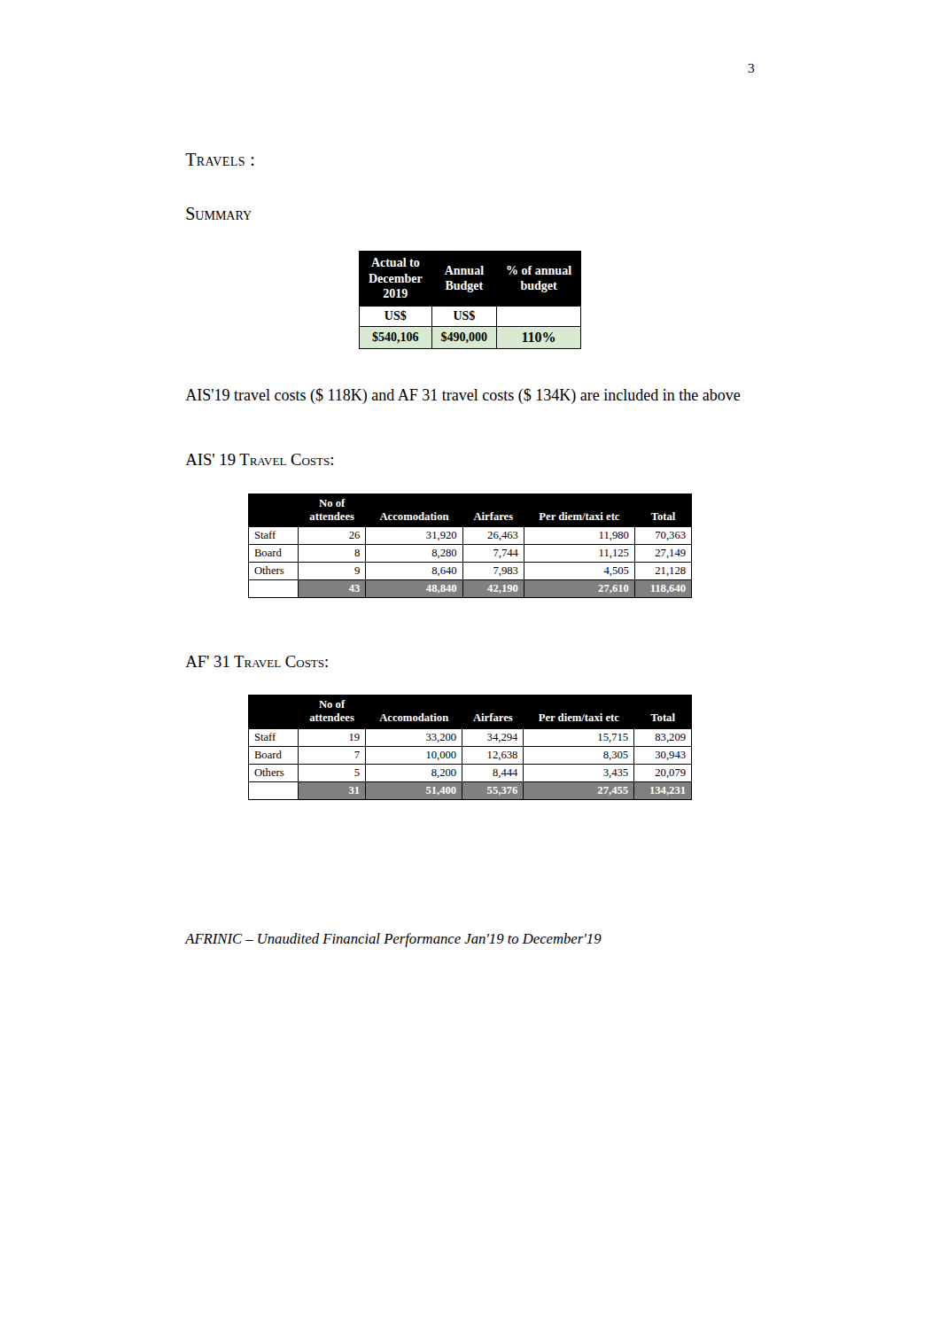3
Travels :
Summary
| Actual to December 2019 | Annual Budget | % of annual budget |
| --- | --- | --- |
| US$ | US$ | |
| $540,106 | $490,000 | 110% |
AIS'19 travel costs ($ 118K) and AF 31 travel costs ($ 134K) are included in the above
AIS' 19 Travel Costs:
| | No of attendees | Accomodation | Airfares | Per diem/taxi etc | Total |
| --- | --- | --- | --- | --- | --- |
| Staff | 26 | 31,920 | 26,463 | 11,980 | 70,363 |
| Board | 8 | 8,280 | 7,744 | 11,125 | 27,149 |
| Others | 9 | 8,640 | 7,983 | 4,505 | 21,128 |
| | 43 | 48,840 | 42,190 | 27,610 | 118,640 |
AF' 31 Travel Costs:
| | No of attendees | Accomodation | Airfares | Per diem/taxi etc | Total |
| --- | --- | --- | --- | --- | --- |
| Staff | 19 | 33,200 | 34,294 | 15,715 | 83,209 |
| Board | 7 | 10,000 | 12,638 | 8,305 | 30,943 |
| Others | 5 | 8,200 | 8,444 | 3,435 | 20,079 |
| | 31 | 51,400 | 55,376 | 27,455 | 134,231 |
AFRINIC – Unaudited Financial Performance Jan'19 to December'19